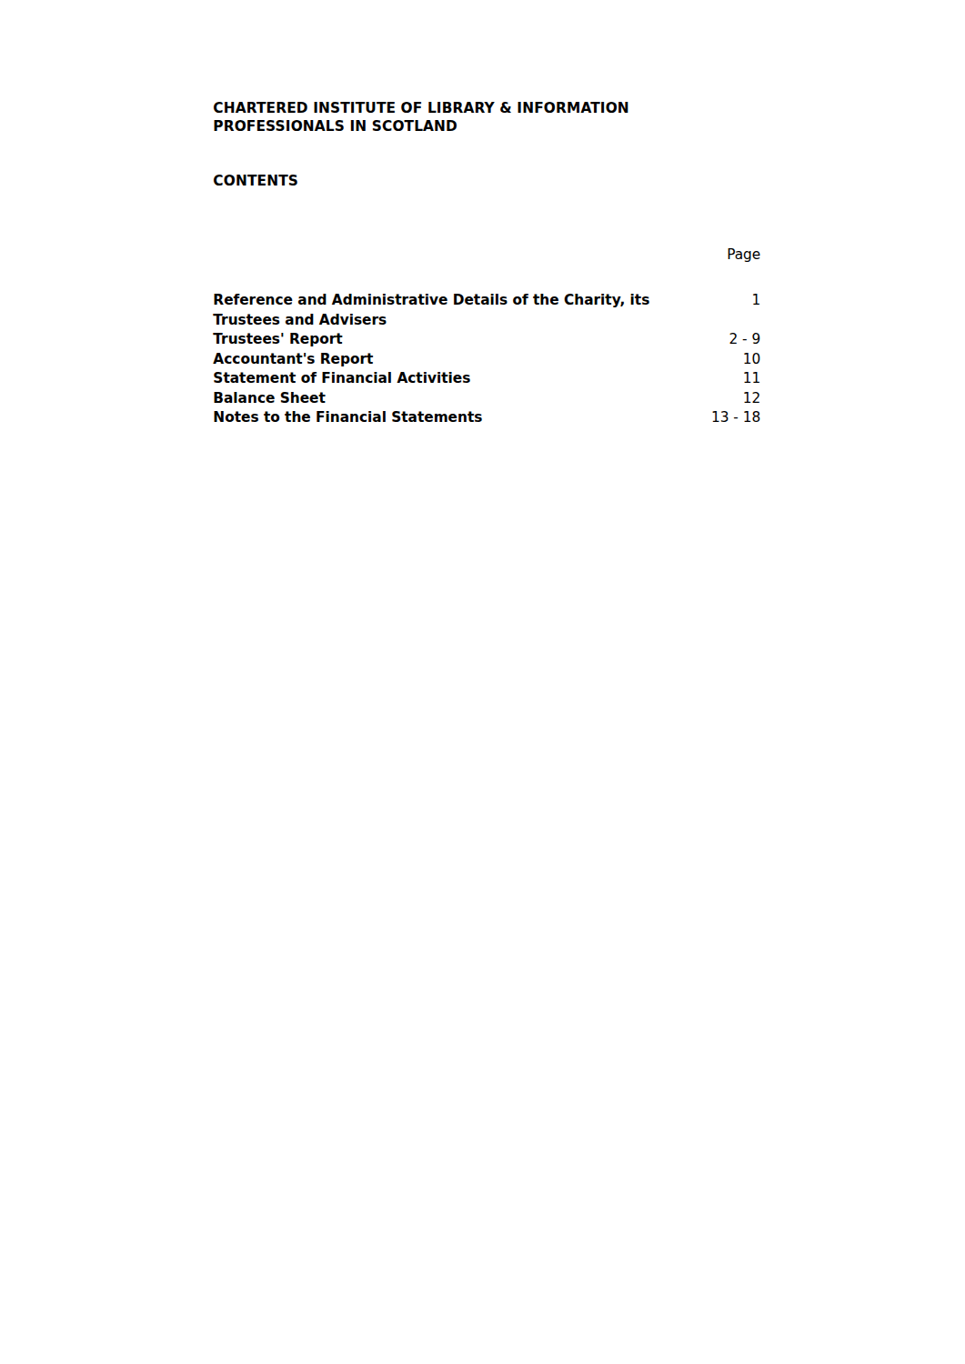CHARTERED INSTITUTE OF LIBRARY & INFORMATION PROFESSIONALS IN SCOTLAND
CONTENTS
| | Page |
| Reference and Administrative Details of the Charity, its Trustees and Advisers | 1 |
| Trustees' Report | 2 - 9 |
| Accountant's Report | 10 |
| Statement of Financial Activities | 11 |
| Balance Sheet | 12 |
| Notes to the Financial Statements | 13 - 18 |